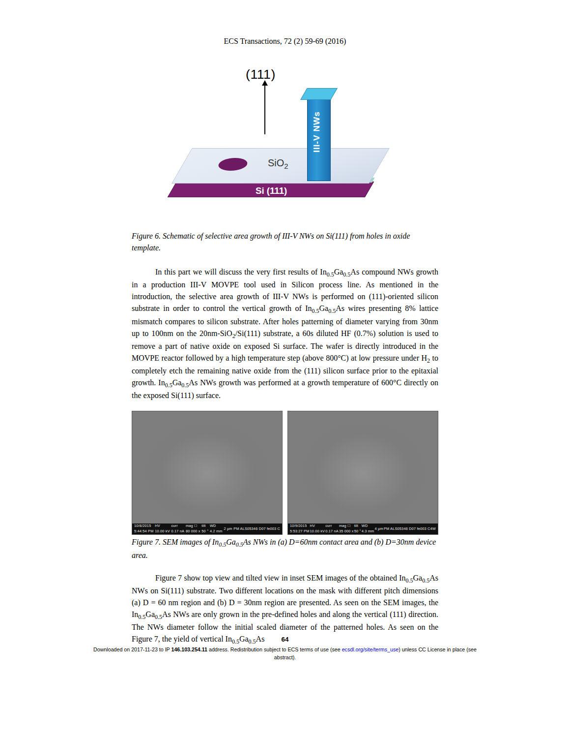ECS Transactions, 72 (2) 59-69 (2016)
(111)
SiO2
Si (111)
III-V NWs
Figure 6. Schematic of selective area growth of III-V NWs on Si(111) from holes in oxide template.
In this part we will discuss the very first results of In0.5Ga0.5As compound NWs growth in a production III-V MOVPE tool used in Silicon process line. As mentioned in the introduction, the selective area growth of III-V NWs is performed on (111)-oriented silicon substrate in order to control the vertical growth of In0.5Ga0.5As wires presenting 8% lattice mismatch compares to silicon substrate. After holes patterning of diameter varying from 30nm up to 100nm on the 20nm-SiO2/Si(111) substrate, a 60s diluted HF (0.7%) solution is used to remove a part of native oxide on exposed Si surface. The wafer is directly introduced in the MOVPE reactor followed by a high temperature step (above 800°C) at low pressure under H2 to completely etch the remaining native oxide from the (111) silicon surface prior to the epitaxial growth. In0.5Ga0.5As NWs growth was performed at a growth temperature of 600°C directly on the exposed Si(111) surface.
(a)
10/8/2015
5:44:54 PM HV
10.00 kV curr
0.17 nA mag ☐
80 000 x tilt
50 ° WD
4.2 mm 2 µm PM ALS05346 D07 fe003 C
(b)
10/9/2015
5:53:27 PM HV
10.00 kV curr
0.17 nA mag ☐
35 000 x tilt
50 ° WD
4.3 mm 4 µm PM ALS05346 D07 fe003 C4W
Figure 7. SEM images of In0.5Ga0.5As NWs in (a) D=60nm contact area and (b) D=30nm device area.
Figure 7 show top view and tilted view in inset SEM images of the obtained In0.5Ga0.5As NWs on Si(111) substrate. Two different locations on the mask with different pitch dimensions (a) D = 60 nm region and (b) D = 30nm region are presented. As seen on the SEM images, the In0.5Ga0.5As NWs are only grown in the pre-defined holes and along the vertical (111) direction. The NWs diameter follow the initial scaled diameter of the patterned holes. As seen on the Figure 7, the yield of vertical In0.5Ga0.5As
64
Downloaded on 2017-11-23 to IP 146.103.254.11 address. Redistribution subject to ECS terms of use (see ecsdl.org/site/terms_use) unless CC License in place (see abstract).